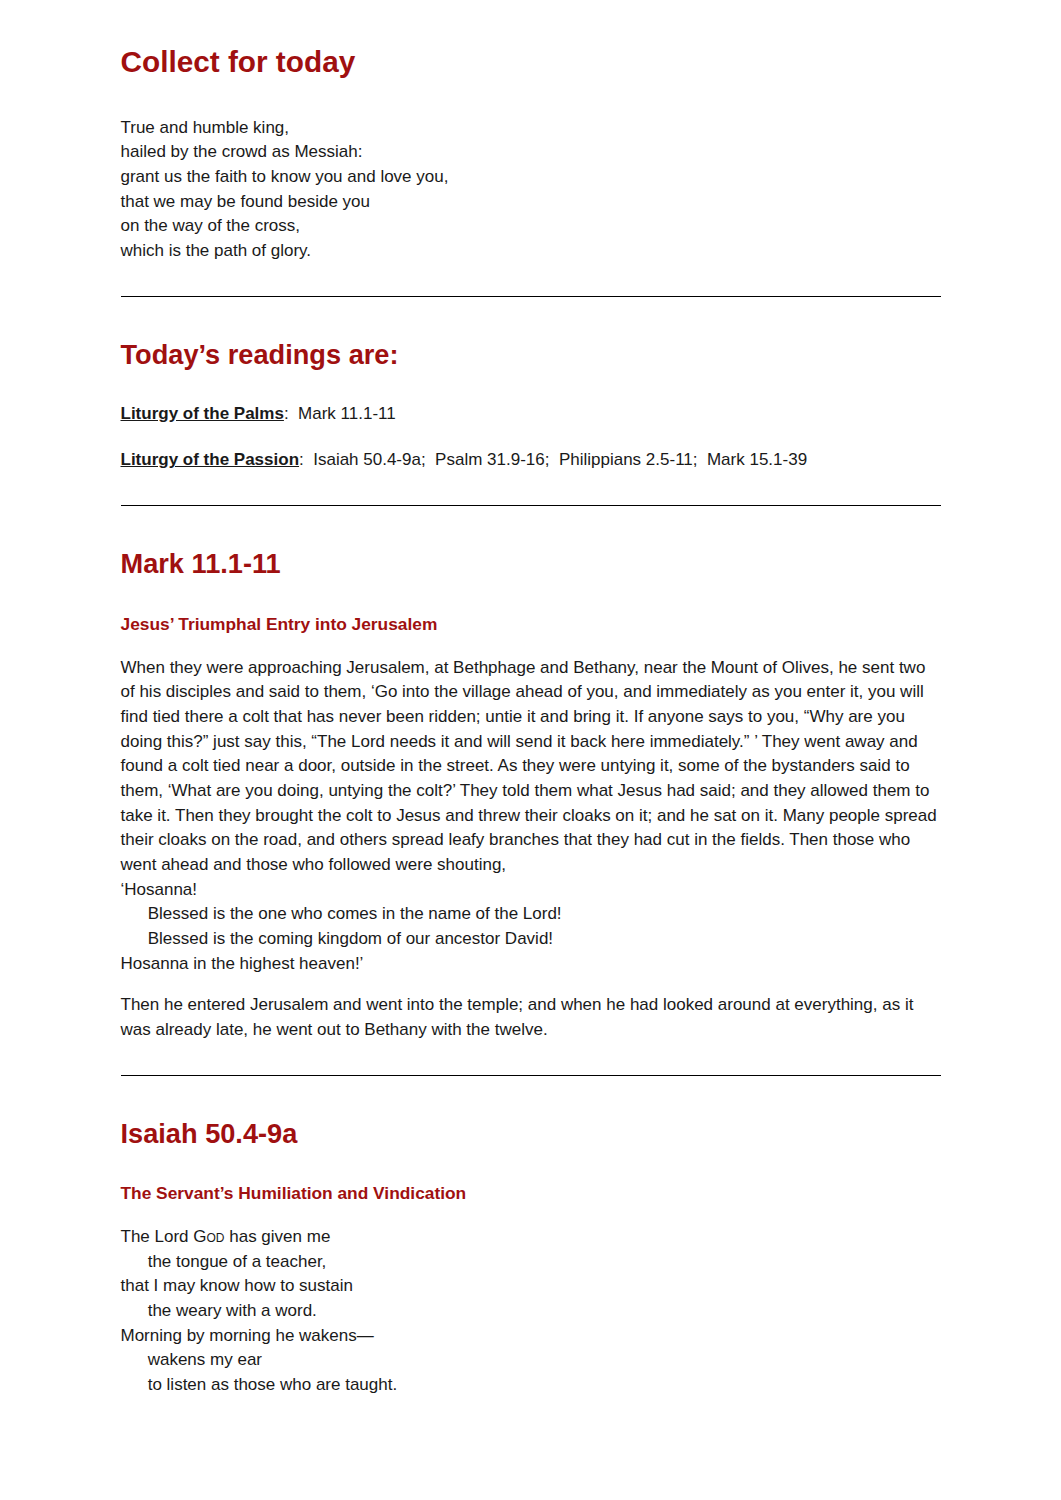Collect for today
True and humble king,
hailed by the crowd as Messiah:
grant us the faith to know you and love you,
that we may be found beside you
on the way of the cross,
which is the path of glory.
Today’s readings are:
Liturgy of the Palms: Mark 11.1-11
Liturgy of the Passion: Isaiah 50.4-9a; Psalm 31.9-16; Philippians 2.5-11; Mark 15.1-39
Mark 11.1-11
Jesus’ Triumphal Entry into Jerusalem
When they were approaching Jerusalem, at Bethphage and Bethany, near the Mount of Olives, he sent two of his disciples and said to them, ‘Go into the village ahead of you, and immediately as you enter it, you will find tied there a colt that has never been ridden; untie it and bring it. If anyone says to you, “Why are you doing this?” just say this, “The Lord needs it and will send it back here immediately.” ’ They went away and found a colt tied near a door, outside in the street. As they were untying it, some of the bystanders said to them, ‘What are you doing, untying the colt?’ They told them what Jesus had said; and they allowed them to take it. Then they brought the colt to Jesus and threw their cloaks on it; and he sat on it. Many people spread their cloaks on the road, and others spread leafy branches that they had cut in the fields. Then those who went ahead and those who followed were shouting,
‘Hosanna!
Blessed is the one who comes in the name of the Lord!
Blessed is the coming kingdom of our ancestor David!
Hosanna in the highest heaven!’
Then he entered Jerusalem and went into the temple; and when he had looked around at everything, as it was already late, he went out to Bethany with the twelve.
Isaiah 50.4-9a
The Servant’s Humiliation and Vindication
The Lord God has given me
the tongue of a teacher,
that I may know how to sustain
the weary with a word.
Morning by morning he wakens—
wakens my ear
to listen as those who are taught.